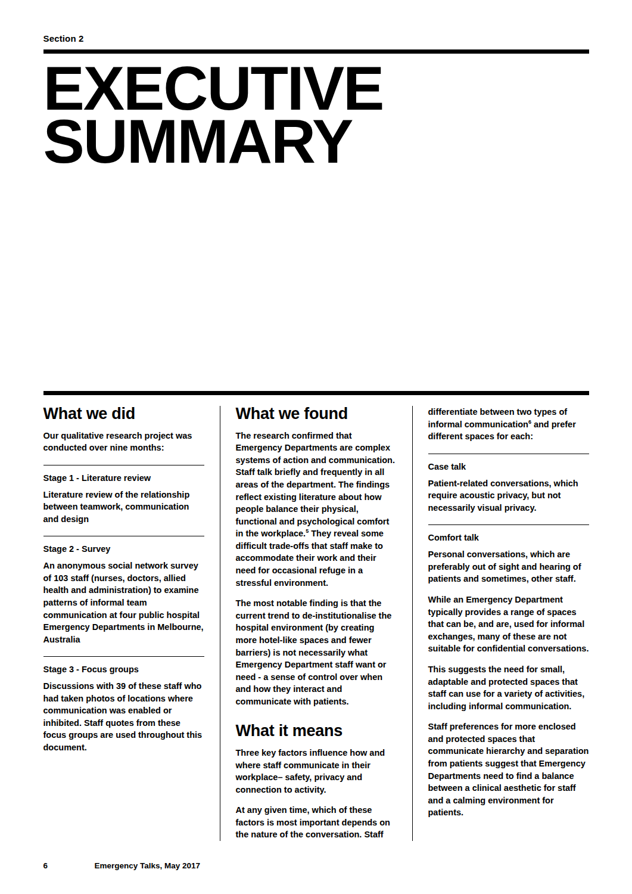Section 2
Executive Summary
What we did
Our qualitative research project was conducted over nine months:
Stage 1 - Literature review
Literature review of the relationship between teamwork, communication and design
Stage 2 - Survey
An anonymous social network survey of 103 staff (nurses, doctors, allied health and administration) to examine patterns of informal team communication at four public hospital Emergency Departments in Melbourne, Australia
Stage 3 - Focus groups
Discussions with 39 of these staff who had taken photos of locations where communication was enabled or inhibited. Staff quotes from these focus groups are used throughout this document.
What we found
The research confirmed that Emergency Departments are complex systems of action and communication. Staff talk briefly and frequently in all areas of the department. The findings reflect existing literature about how people balance their physical, functional and psychological comfort in the workplace.5 They reveal some difficult trade-offs that staff make to accommodate their work and their need for occasional refuge in a stressful environment.
The most notable finding is that the current trend to de-institutionalise the hospital environment (by creating more hotel-like spaces and fewer barriers) is not necessarily what Emergency Department staff want or need - a sense of control over when and how they interact and communicate with patients.
What it means
Three key factors influence how and where staff communicate in their workplace– safety, privacy and connection to activity.
At any given time, which of these factors is most important depends on the nature of the conversation. Staff
differentiate between two types of informal communication6 and prefer different spaces for each:
Case talk
Patient-related conversations, which require acoustic privacy, but not necessarily visual privacy.
Comfort talk
Personal conversations, which are preferably out of sight and hearing of patients and sometimes, other staff.
While an Emergency Department typically provides a range of spaces that can be, and are, used for informal exchanges, many of these are not suitable for confidential conversations.
This suggests the need for small, adaptable and protected spaces that staff can use for a variety of activities, including informal communication.
Staff preferences for more enclosed and protected spaces that communicate hierarchy and separation from patients suggest that Emergency Departments need to find a balance between a clinical aesthetic for staff and a calming environment for patients.
6 Emergency Talks, May 2017